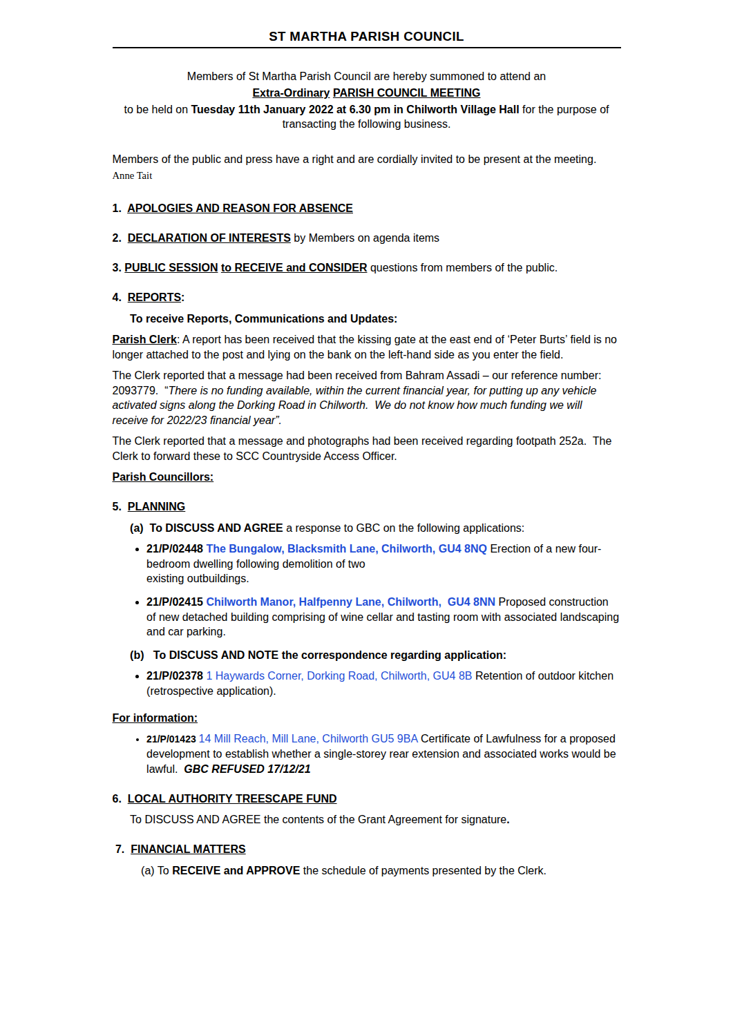ST MARTHA PARISH COUNCIL
Members of St Martha Parish Council are hereby summoned to attend an
Extra-Ordinary PARISH COUNCIL MEETING
to be held on Tuesday 11th January 2022 at 6.30 pm in Chilworth Village Hall for the purpose of transacting the following business.
Members of the public and press have a right and are cordially invited to be present at the meeting.
Anne Tait
1. APOLOGIES AND REASON FOR ABSENCE
2. DECLARATION OF INTERESTS by Members on agenda items
3. PUBLIC SESSION to RECEIVE and CONSIDER questions from members of the public.
4. REPORTS:
To receive Reports, Communications and Updates:
Parish Clerk: A report has been received that the kissing gate at the east end of ‘Peter Burts’ field is no longer attached to the post and lying on the bank on the left-hand side as you enter the field.
The Clerk reported that a message had been received from Bahram Assadi – our reference number: 2093779. “There is no funding available, within the current financial year, for putting up any vehicle activated signs along the Dorking Road in Chilworth. We do not know how much funding we will receive for 2022/23 financial year”.
The Clerk reported that a message and photographs had been received regarding footpath 252a. The Clerk to forward these to SCC Countryside Access Officer.
Parish Councillors:
5. PLANNING
(a) To DISCUSS AND AGREE a response to GBC on the following applications:
21/P/02448 The Bungalow, Blacksmith Lane, Chilworth, GU4 8NQ Erection of a new four-bedroom dwelling following demolition of two
existing outbuildings.
21/P/02415 Chilworth Manor, Halfpenny Lane, Chilworth, GU4 8NN Proposed construction of new detached building comprising of wine cellar and tasting room with associated landscaping and car parking.
(b) To DISCUSS AND NOTE the correspondence regarding application:
21/P/02378 1 Haywards Corner, Dorking Road, Chilworth, GU4 8B Retention of outdoor kitchen (retrospective application).
For information:
21/P/01423 14 Mill Reach, Mill Lane, Chilworth GU5 9BA Certificate of Lawfulness for a proposed development to establish whether a single-storey rear extension and associated works would be lawful. GBC REFUSED 17/12/21
6. LOCAL AUTHORITY TREESCAPE FUND
To DISCUSS AND AGREE the contents of the Grant Agreement for signature.
7. FINANCIAL MATTERS
(a) To RECEIVE and APPROVE the schedule of payments presented by the Clerk.